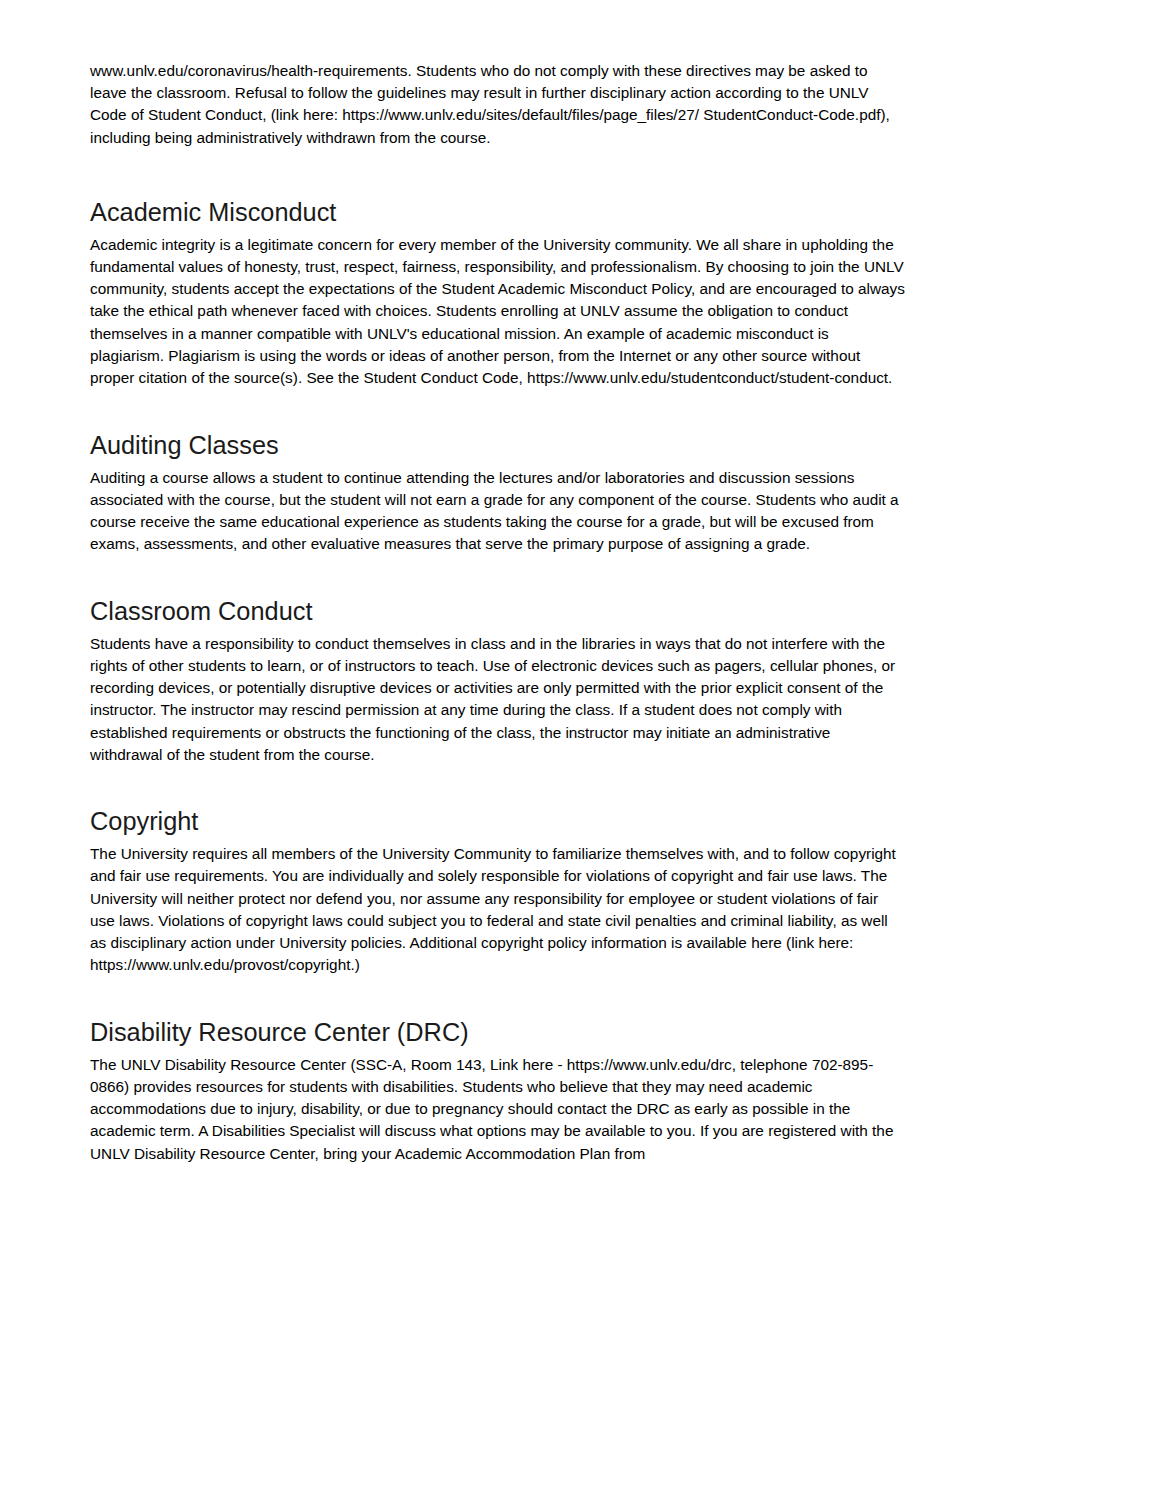www.unlv.edu/coronavirus/health-requirements. Students who do not comply with these directives may be asked to leave the classroom. Refusal to follow the guidelines may result in further disciplinary action according to the UNLV Code of Student Conduct, (link here: https://www.unlv.edu/sites/default/files/page_files/27/ StudentConduct-Code.pdf), including being administratively withdrawn from the course.
Academic Misconduct
Academic integrity is a legitimate concern for every member of the University community. We all share in upholding the fundamental values of honesty, trust, respect, fairness, responsibility, and professionalism. By choosing to join the UNLV community, students accept the expectations of the Student Academic Misconduct Policy, and are encouraged to always take the ethical path whenever faced with choices. Students enrolling at UNLV assume the obligation to conduct themselves in a manner compatible with UNLV's educational mission. An example of academic misconduct is plagiarism. Plagiarism is using the words or ideas of another person, from the Internet or any other source without proper citation of the source(s). See the Student Conduct Code, https://www.unlv.edu/studentconduct/student-conduct.
Auditing Classes
Auditing a course allows a student to continue attending the lectures and/or laboratories and discussion sessions associated with the course, but the student will not earn a grade for any component of the course. Students who audit a course receive the same educational experience as students taking the course for a grade, but will be excused from exams, assessments, and other evaluative measures that serve the primary purpose of assigning a grade.
Classroom Conduct
Students have a responsibility to conduct themselves in class and in the libraries in ways that do not interfere with the rights of other students to learn, or of instructors to teach. Use of electronic devices such as pagers, cellular phones, or recording devices, or potentially disruptive devices or activities are only permitted with the prior explicit consent of the instructor. The instructor may rescind permission at any time during the class. If a student does not comply with established requirements or obstructs the functioning of the class, the instructor may initiate an administrative withdrawal of the student from the course.
Copyright
The University requires all members of the University Community to familiarize themselves with, and to follow copyright and fair use requirements. You are individually and solely responsible for violations of copyright and fair use laws. The University will neither protect nor defend you, nor assume any responsibility for employee or student violations of fair use laws. Violations of copyright laws could subject you to federal and state civil penalties and criminal liability, as well as disciplinary action under University policies. Additional copyright policy information is available here (link here: https://www.unlv.edu/provost/copyright.)
Disability Resource Center (DRC)
The UNLV Disability Resource Center (SSC-A, Room 143, Link here - https://www.unlv.edu/drc, telephone 702-895-0866) provides resources for students with disabilities. Students who believe that they may need academic accommodations due to injury, disability, or due to pregnancy should contact the DRC as early as possible in the academic term. A Disabilities Specialist will discuss what options may be available to you. If you are registered with the UNLV Disability Resource Center, bring your Academic Accommodation Plan from